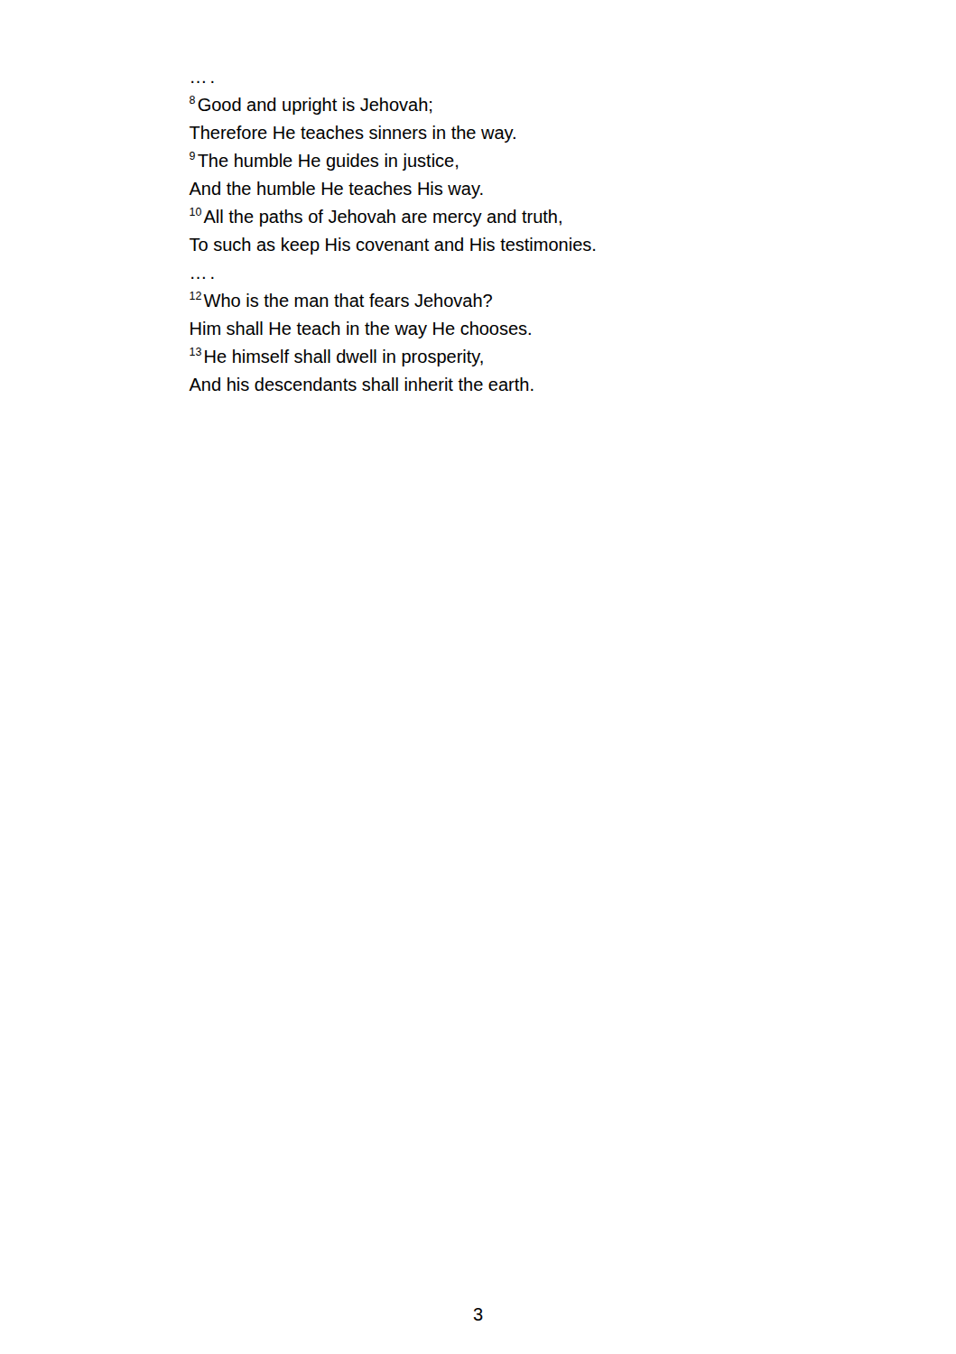….
8Good and upright is Jehovah;
Therefore He teaches sinners in the way.
9The humble He guides in justice,
And the humble He teaches His way.
10All the paths of Jehovah are mercy and truth,
To such as keep His covenant and His testimonies.
….
12Who is the man that fears Jehovah?
Him shall He teach in the way He chooses.
13He himself shall dwell in prosperity,
And his descendants shall inherit the earth.
3